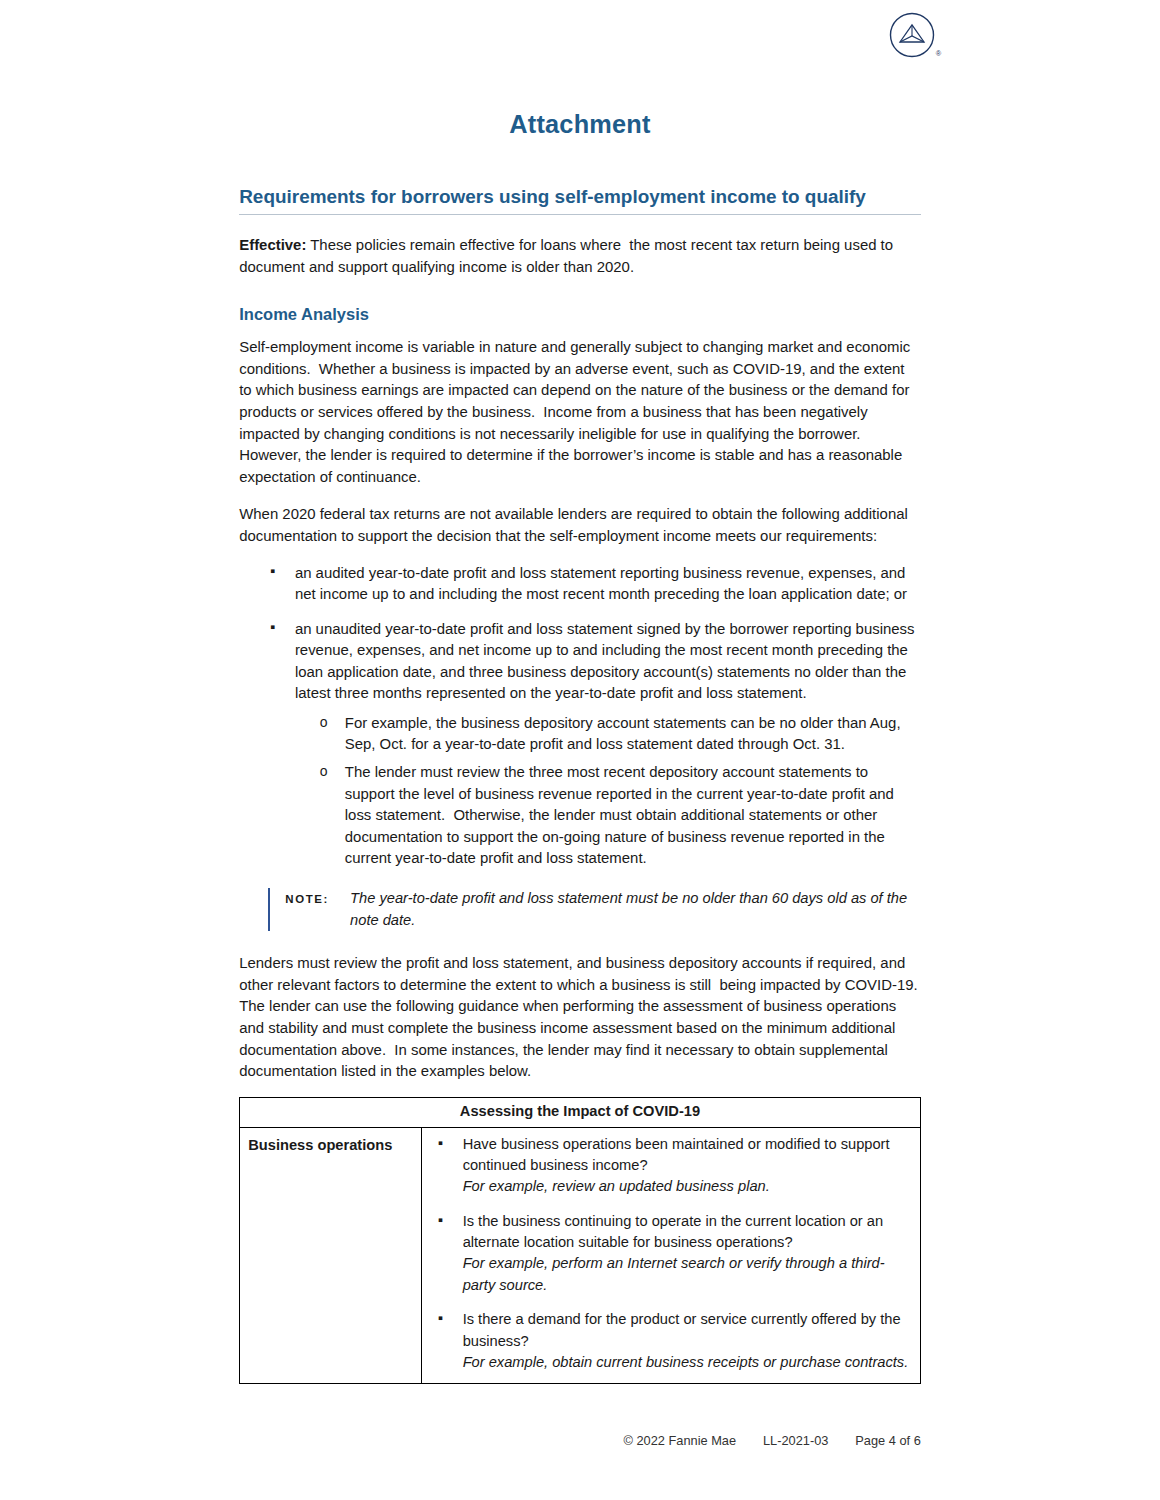®
Attachment
Requirements for borrowers using self-employment income to qualify
Effective: These policies remain effective for loans where the most recent tax return being used to document and support qualifying income is older than 2020.
Income Analysis
Self-employment income is variable in nature and generally subject to changing market and economic conditions. Whether a business is impacted by an adverse event, such as COVID-19, and the extent to which business earnings are impacted can depend on the nature of the business or the demand for products or services offered by the business. Income from a business that has been negatively impacted by changing conditions is not necessarily ineligible for use in qualifying the borrower. However, the lender is required to determine if the borrower’s income is stable and has a reasonable expectation of continuance.
When 2020 federal tax returns are not available lenders are required to obtain the following additional documentation to support the decision that the self-employment income meets our requirements:
an audited year-to-date profit and loss statement reporting business revenue, expenses, and net income up to and including the most recent month preceding the loan application date; or
an unaudited year-to-date profit and loss statement signed by the borrower reporting business revenue, expenses, and net income up to and including the most recent month preceding the loan application date, and three business depository account(s) statements no older than the latest three months represented on the year-to-date profit and loss statement.
For example, the business depository account statements can be no older than Aug, Sep, Oct. for a year-to-date profit and loss statement dated through Oct. 31.
The lender must review the three most recent depository account statements to support the level of business revenue reported in the current year-to-date profit and loss statement. Otherwise, the lender must obtain additional statements or other documentation to support the on-going nature of business revenue reported in the current year-to-date profit and loss statement.
NOTE: The year-to-date profit and loss statement must be no older than 60 days old as of the note date.
Lenders must review the profit and loss statement, and business depository accounts if required, and other relevant factors to determine the extent to which a business is still being impacted by COVID-19. The lender can use the following guidance when performing the assessment of business operations and stability and must complete the business income assessment based on the minimum additional documentation above. In some instances, the lender may find it necessary to obtain supplemental documentation listed in the examples below.
Assessing the Impact of COVID-19
| Business operations | Have business operations been maintained or modified to support continued business income? For example, review an updated business plan. Is the business continuing to operate in the current location or an alternate location suitable for business operations? For example, perform an Internet search or verify through a third-party source. Is there a demand for the product or service currently offered by the business? For example, obtain current business receipts or purchase contracts. |
© 2022 Fannie MaeLL-2021-03 Page 4 of 6